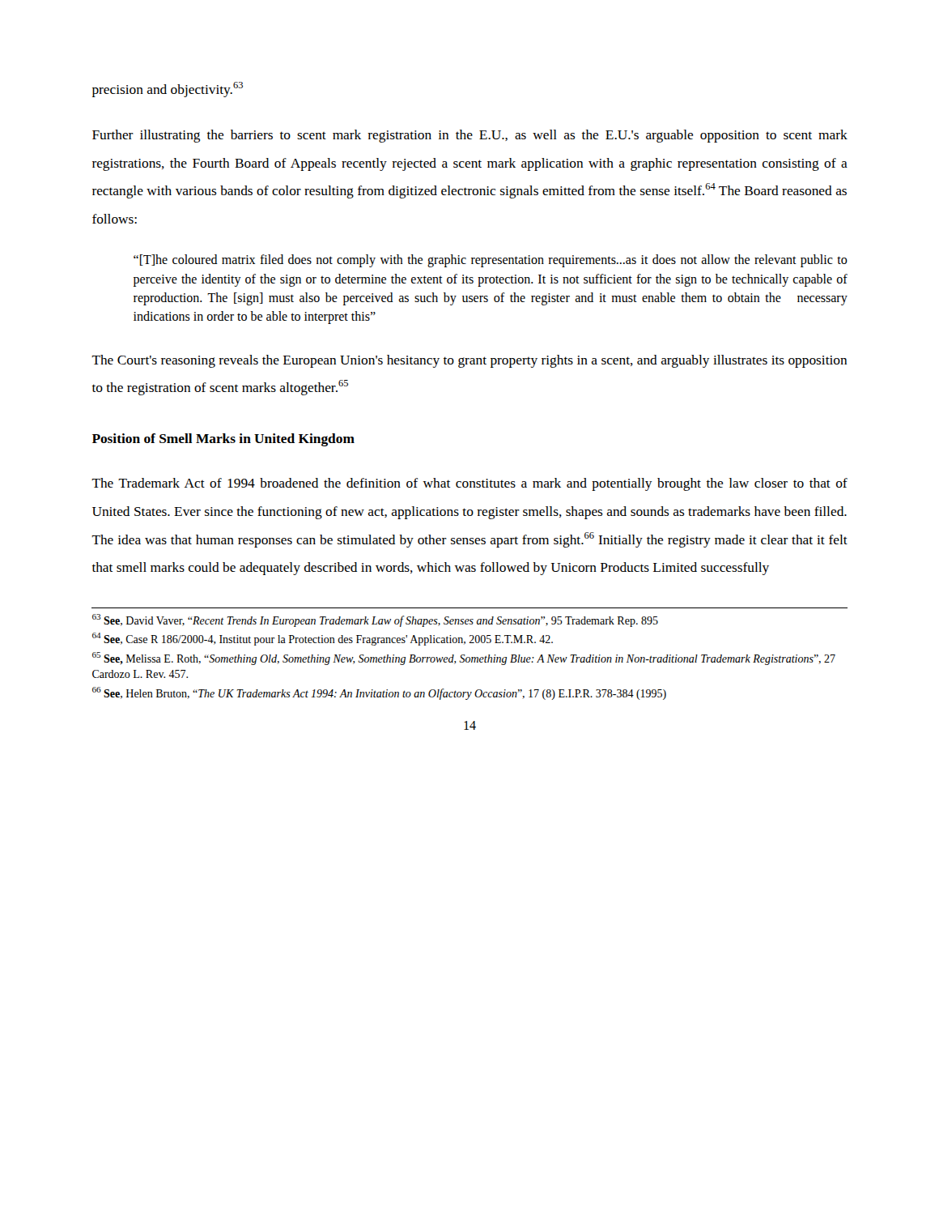precision and objectivity.63
Further illustrating the barriers to scent mark registration in the E.U., as well as the E.U.'s arguable opposition to scent mark registrations, the Fourth Board of Appeals recently rejected a scent mark application with a graphic representation consisting of a rectangle with various bands of color resulting from digitized electronic signals emitted from the sense itself.64 The Board reasoned as follows:
“[T]he coloured matrix filed does not comply with the graphic representation requirements...as it does not allow the relevant public to perceive the identity of the sign or to determine the extent of its protection. It is not sufficient for the sign to be technically capable of reproduction. The [sign] must also be perceived as such by users of the register and it must enable them to obtain the necessary indications in order to be able to interpret this”
The Court's reasoning reveals the European Union's hesitancy to grant property rights in a scent, and arguably illustrates its opposition to the registration of scent marks altogether.65
Position of Smell Marks in United Kingdom
The Trademark Act of 1994 broadened the definition of what constitutes a mark and potentially brought the law closer to that of United States. Ever since the functioning of new act, applications to register smells, shapes and sounds as trademarks have been filled. The idea was that human responses can be stimulated by other senses apart from sight.66 Initially the registry made it clear that it felt that smell marks could be adequately described in words, which was followed by Unicorn Products Limited successfully
63 See, David Vaver, “Recent Trends In European Trademark Law of Shapes, Senses and Sensation”, 95 Trademark Rep. 895
64 See, Case R 186/2000-4, Institut pour la Protection des Fragrances' Application, 2005 E.T.M.R. 42.
65 See, Melissa E. Roth, “Something Old, Something New, Something Borrowed, Something Blue: A New Tradition in Non-traditional Trademark Registrations”, 27 Cardozo L. Rev. 457.
66 See, Helen Bruton, “The UK Trademarks Act 1994: An Invitation to an Olfactory Occasion”, 17 (8) E.I.P.R. 378-384 (1995)
14